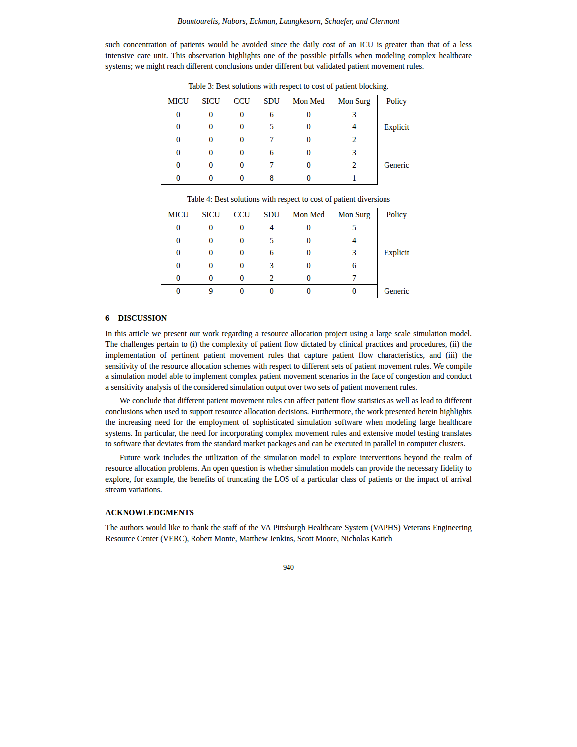Bountourelis, Nabors, Eckman, Luangkesorn, Schaefer, and Clermont
such concentration of patients would be avoided since the daily cost of an ICU is greater than that of a less intensive care unit. This observation highlights one of the possible pitfalls when modeling complex healthcare systems; we might reach different conclusions under different but validated patient movement rules.
Table 3: Best solutions with respect to cost of patient blocking.
| MICU | SICU | CCU | SDU | Mon Med | Mon Surg | Policy |
| --- | --- | --- | --- | --- | --- | --- |
| 0 | 0 | 0 | 6 | 0 | 3 | Explicit |
| 0 | 0 | 0 | 5 | 0 | 4 |
| 0 | 0 | 0 | 7 | 0 | 2 |
| 0 | 0 | 0 | 6 | 0 | 3 | Generic |
| 0 | 0 | 0 | 7 | 0 | 2 |
| 0 | 0 | 0 | 8 | 0 | 1 |
Table 4: Best solutions with respect to cost of patient diversions
| MICU | SICU | CCU | SDU | Mon Med | Mon Surg | Policy |
| --- | --- | --- | --- | --- | --- | --- |
| 0 | 0 | 0 | 4 | 0 | 5 | Explicit |
| 0 | 0 | 0 | 5 | 0 | 4 |
| 0 | 0 | 0 | 6 | 0 | 3 |
| 0 | 0 | 0 | 3 | 0 | 6 |
| 0 | 0 | 0 | 2 | 0 | 7 |
| 0 | 9 | 0 | 0 | 0 | 0 | Generic |
6 DISCUSSION
In this article we present our work regarding a resource allocation project using a large scale simulation model. The challenges pertain to (i) the complexity of patient flow dictated by clinical practices and procedures, (ii) the implementation of pertinent patient movement rules that capture patient flow characteristics, and (iii) the sensitivity of the resource allocation schemes with respect to different sets of patient movement rules. We compile a simulation model able to implement complex patient movement scenarios in the face of congestion and conduct a sensitivity analysis of the considered simulation output over two sets of patient movement rules.
We conclude that different patient movement rules can affect patient flow statistics as well as lead to different conclusions when used to support resource allocation decisions. Furthermore, the work presented herein highlights the increasing need for the employment of sophisticated simulation software when modeling large healthcare systems. In particular, the need for incorporating complex movement rules and extensive model testing translates to software that deviates from the standard market packages and can be executed in parallel in computer clusters.
Future work includes the utilization of the simulation model to explore interventions beyond the realm of resource allocation problems. An open question is whether simulation models can provide the necessary fidelity to explore, for example, the benefits of truncating the LOS of a particular class of patients or the impact of arrival stream variations.
ACKNOWLEDGMENTS
The authors would like to thank the staff of the VA Pittsburgh Healthcare System (VAPHS) Veterans Engineering Resource Center (VERC), Robert Monte, Matthew Jenkins, Scott Moore, Nicholas Katich
940